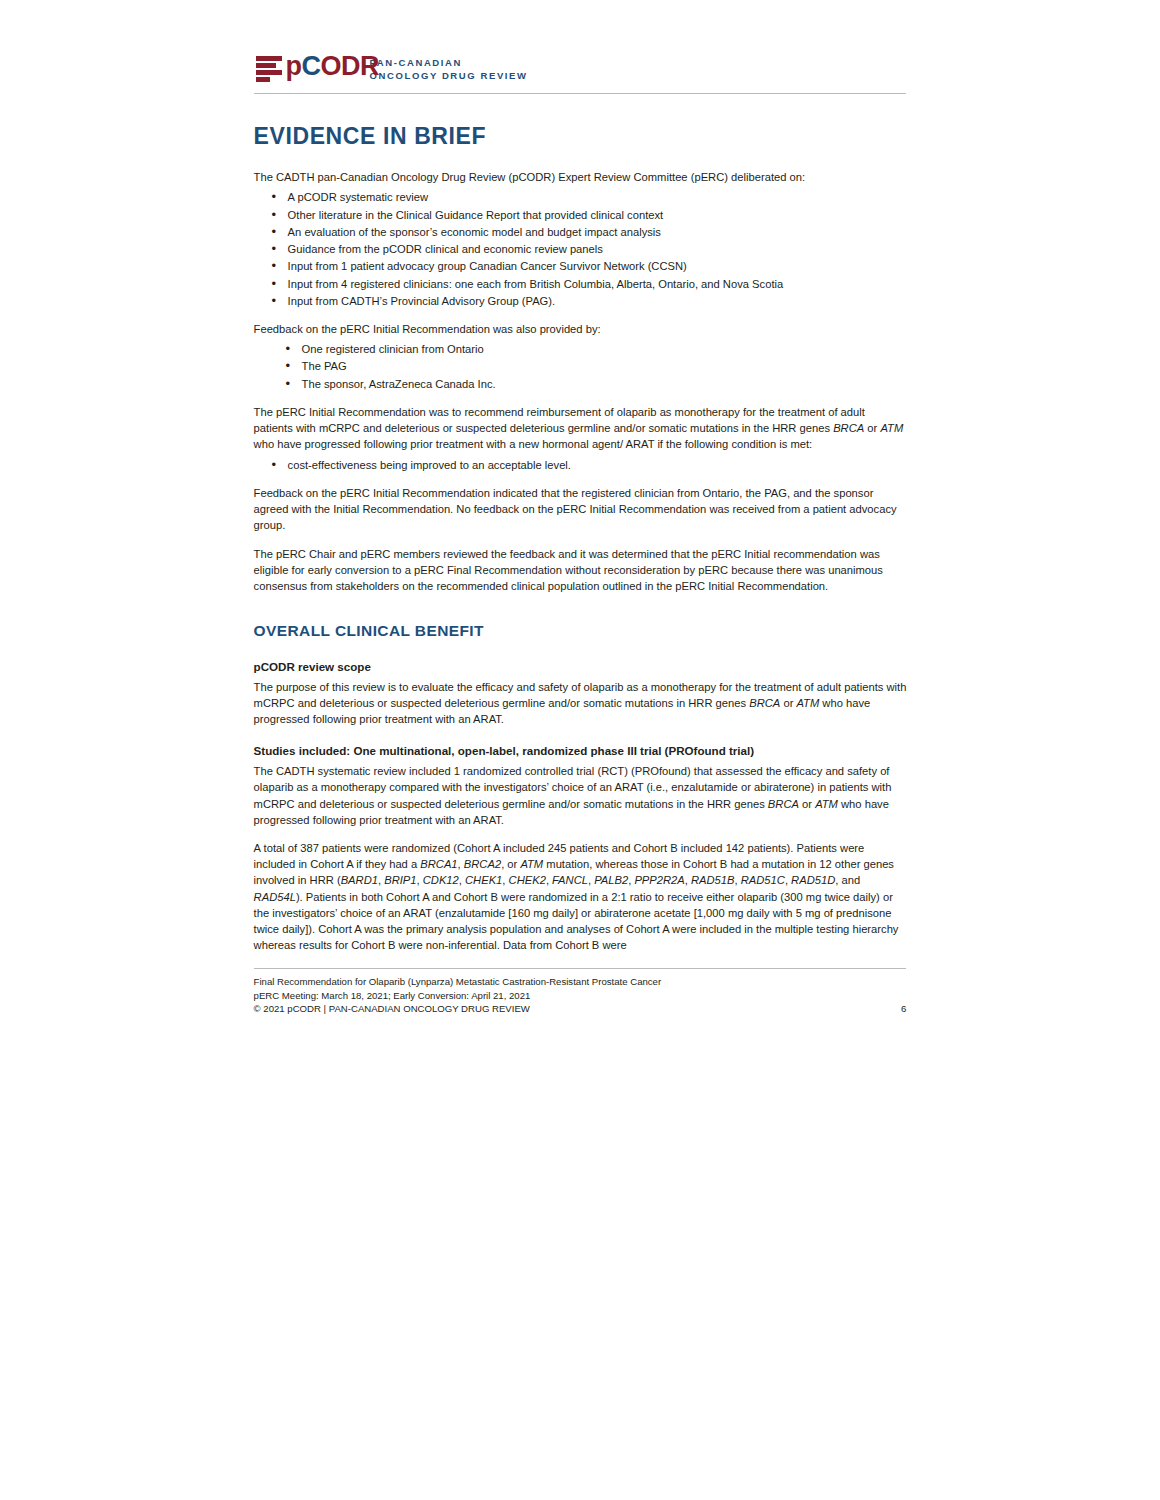pCODR
PAN-CANADIAN
ONCOLOGY DRUG REVIEW
EVIDENCE IN BRIEF
The CADTH pan-Canadian Oncology Drug Review (pCODR) Expert Review Committee (pERC) deliberated on:
A pCODR systematic review
Other literature in the Clinical Guidance Report that provided clinical context
An evaluation of the sponsor’s economic model and budget impact analysis
Guidance from the pCODR clinical and economic review panels
Input from 1 patient advocacy group Canadian Cancer Survivor Network (CCSN)
Input from 4 registered clinicians: one each from British Columbia, Alberta, Ontario, and Nova Scotia
Input from CADTH’s Provincial Advisory Group (PAG).
Feedback on the pERC Initial Recommendation was also provided by:
One registered clinician from Ontario
The PAG
The sponsor, AstraZeneca Canada Inc.
The pERC Initial Recommendation was to recommend reimbursement of olaparib as monotherapy for the treatment of adult patients with mCRPC and deleterious or suspected deleterious germline and/or somatic mutations in the HRR genes BRCA or ATM who have progressed following prior treatment with a new hormonal agent/ ARAT if the following condition is met:
cost-effectiveness being improved to an acceptable level.
Feedback on the pERC Initial Recommendation indicated that the registered clinician from Ontario, the PAG, and the sponsor agreed with the Initial Recommendation. No feedback on the pERC Initial Recommendation was received from a patient advocacy group.
The pERC Chair and pERC members reviewed the feedback and it was determined that the pERC Initial recommendation was eligible for early conversion to a pERC Final Recommendation without reconsideration by pERC because there was unanimous consensus from stakeholders on the recommended clinical population outlined in the pERC Initial Recommendation.
OVERALL CLINICAL BENEFIT
pCODR review scope
The purpose of this review is to evaluate the efficacy and safety of olaparib as a monotherapy for the treatment of adult patients with mCRPC and deleterious or suspected deleterious germline and/or somatic mutations in HRR genes BRCA or ATM who have progressed following prior treatment with an ARAT.
Studies included: One multinational, open-label, randomized phase III trial (PROfound trial)
The CADTH systematic review included 1 randomized controlled trial (RCT) (PROfound) that assessed the efficacy and safety of olaparib as a monotherapy compared with the investigators’ choice of an ARAT (i.e., enzalutamide or abiraterone) in patients with mCRPC and deleterious or suspected deleterious germline and/or somatic mutations in the HRR genes BRCA or ATM who have progressed following prior treatment with an ARAT.
A total of 387 patients were randomized (Cohort A included 245 patients and Cohort B included 142 patients). Patients were included in Cohort A if they had a BRCA1, BRCA2, or ATM mutation, whereas those in Cohort B had a mutation in 12 other genes involved in HRR (BARD1, BRIP1, CDK12, CHEK1, CHEK2, FANCL, PALB2, PPP2R2A, RAD51B, RAD51C, RAD51D, and RAD54L). Patients in both Cohort A and Cohort B were randomized in a 2:1 ratio to receive either olaparib (300 mg twice daily) or the investigators’ choice of an ARAT (enzalutamide [160 mg daily] or abiraterone acetate [1,000 mg daily with 5 mg of prednisone twice daily]). Cohort A was the primary analysis population and analyses of Cohort A were included in the multiple testing hierarchy whereas results for Cohort B were non-inferential. Data from Cohort B were
Final Recommendation for Olaparib (Lynparza) Metastatic Castration-Resistant Prostate Cancer
pERC Meeting: March 18, 2021; Early Conversion: April 21, 2021
© 2021 pCODR | PAN-CANADIAN ONCOLOGY DRUG REVIEW
6